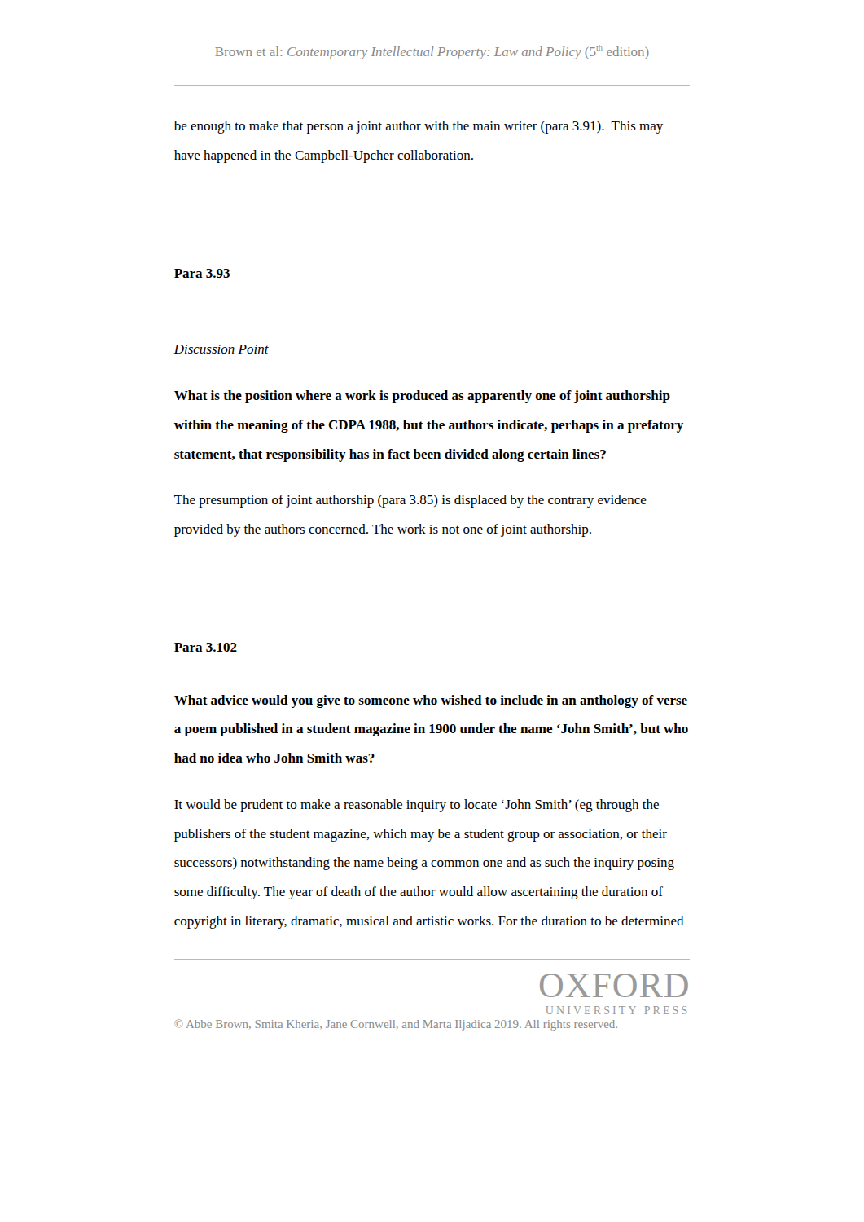Brown et al: Contemporary Intellectual Property: Law and Policy (5th edition)
be enough to make that person a joint author with the main writer (para 3.91). This may have happened in the Campbell-Upcher collaboration.
Para 3.93
Discussion Point
What is the position where a work is produced as apparently one of joint authorship within the meaning of the CDPA 1988, but the authors indicate, perhaps in a prefatory statement, that responsibility has in fact been divided along certain lines?
The presumption of joint authorship (para 3.85) is displaced by the contrary evidence provided by the authors concerned. The work is not one of joint authorship.
Para 3.102
What advice would you give to someone who wished to include in an anthology of verse a poem published in a student magazine in 1900 under the name ‘John Smith’, but who had no idea who John Smith was?
It would be prudent to make a reasonable inquiry to locate ‘John Smith’ (eg through the publishers of the student magazine, which may be a student group or association, or their successors) notwithstanding the name being a common one and as such the inquiry posing some difficulty. The year of death of the author would allow ascertaining the duration of copyright in literary, dramatic, musical and artistic works. For the duration to be determined
OXFORD UNIVERSITY PRESS
© Abbe Brown, Smita Kheria, Jane Cornwell, and Marta Iljadica 2019. All rights reserved.